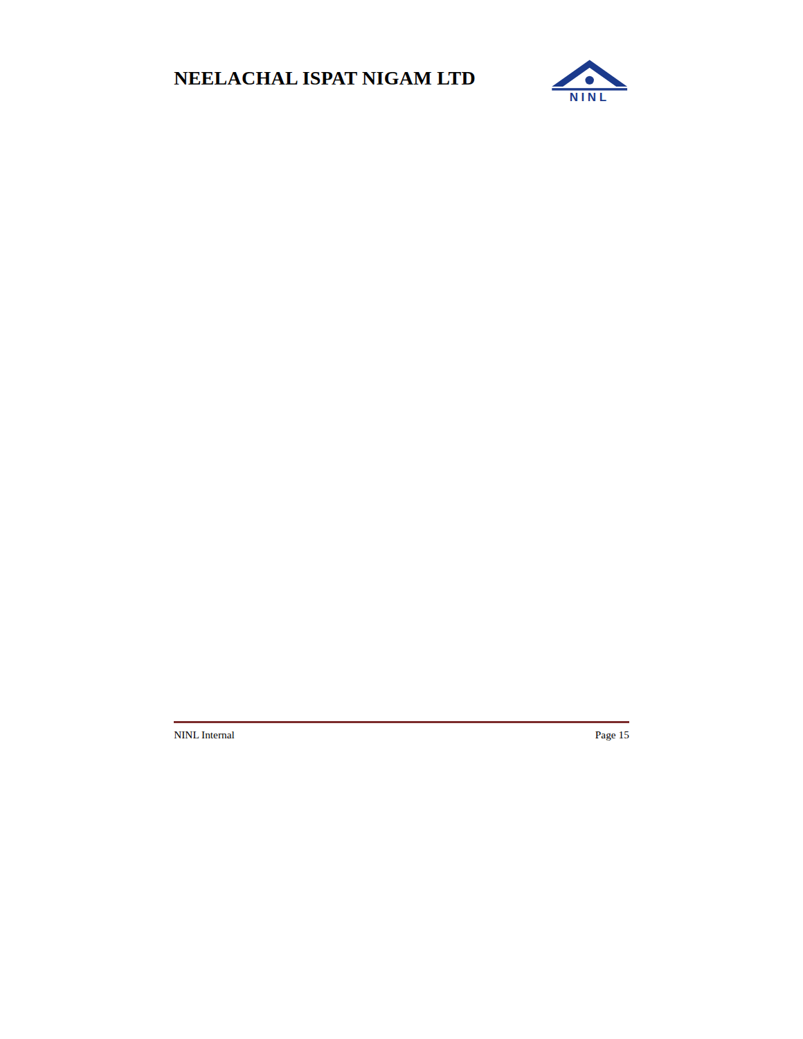NEELACHAL ISPAT NIGAM LTD
NINL logo NINL
NINL Internal Page 15